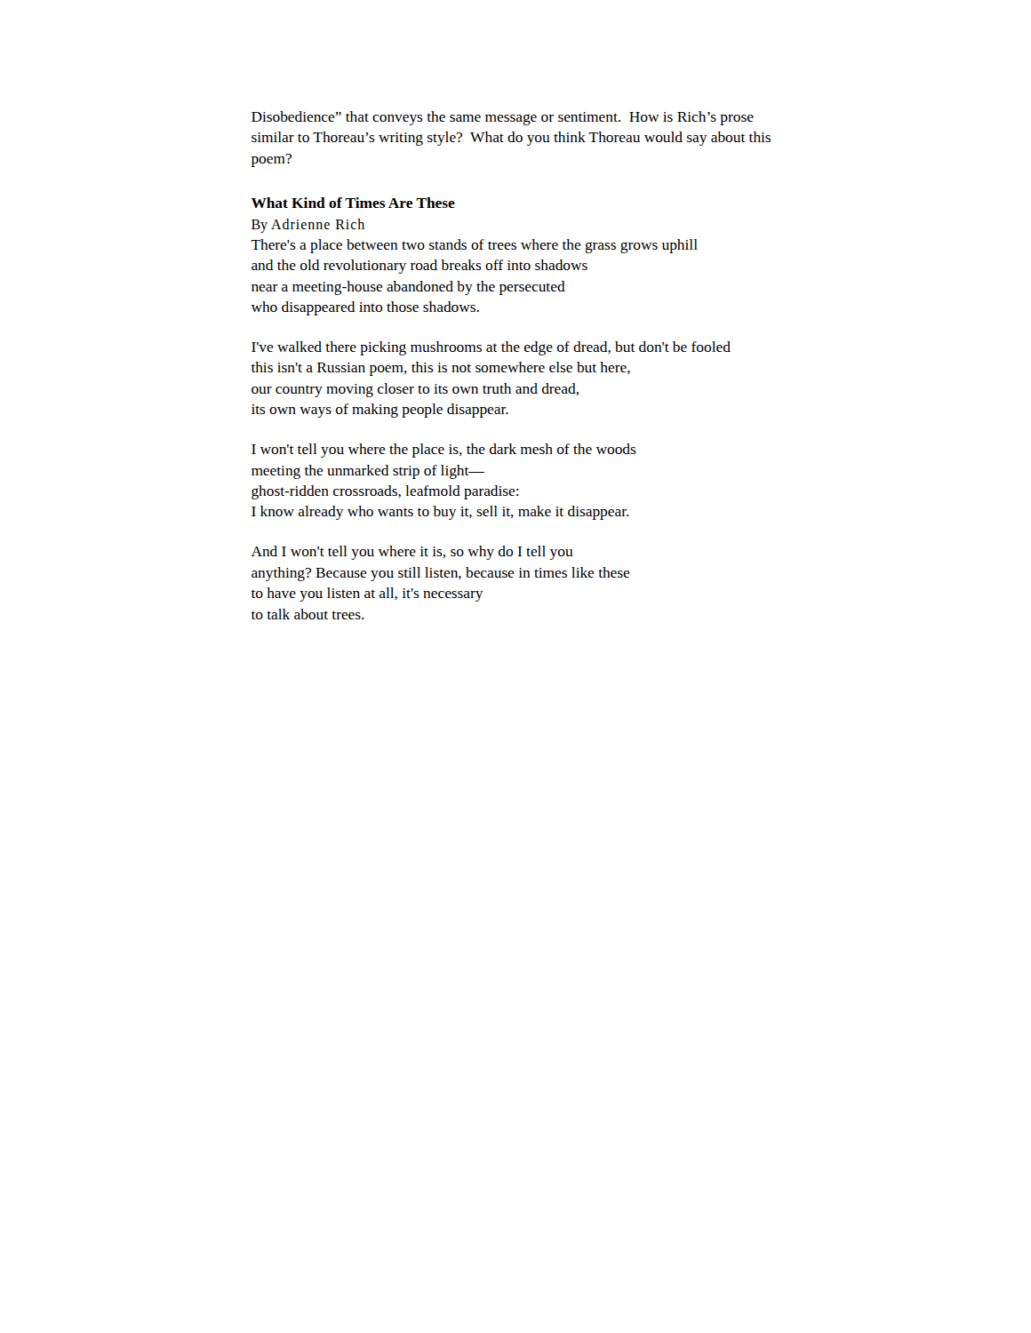Disobedience” that conveys the same message or sentiment. How is Rich’s prose similar to Thoreau’s writing style? What do you think Thoreau would say about this poem?
What Kind of Times Are These
By Adrienne Rich
There's a place between two stands of trees where the grass grows uphill
and the old revolutionary road breaks off into shadows
near a meeting-house abandoned by the persecuted
who disappeared into those shadows.
I've walked there picking mushrooms at the edge of dread, but don't be fooled
this isn't a Russian poem, this is not somewhere else but here,
our country moving closer to its own truth and dread,
its own ways of making people disappear.
I won't tell you where the place is, the dark mesh of the woods
meeting the unmarked strip of light—
ghost-ridden crossroads, leafmold paradise:
I know already who wants to buy it, sell it, make it disappear.
And I won't tell you where it is, so why do I tell you
anything? Because you still listen, because in times like these
to have you listen at all, it's necessary
to talk about trees.